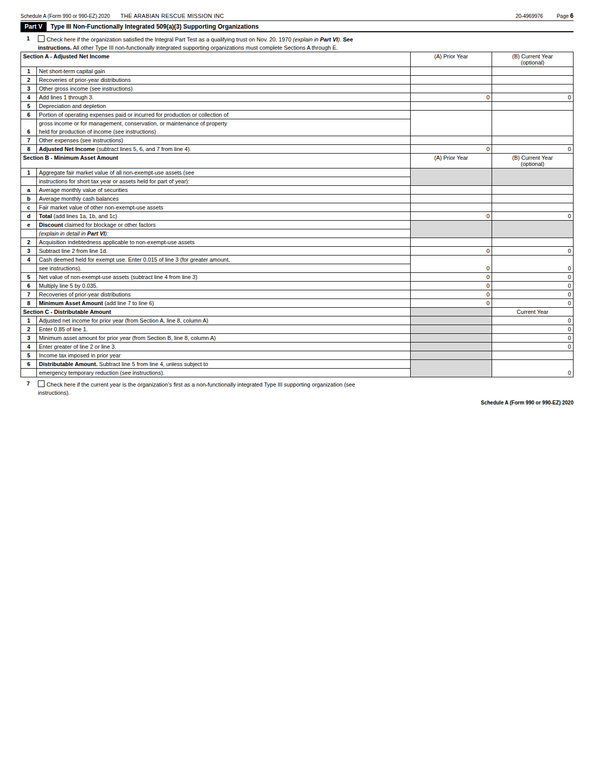Schedule A (Form 990 or 990-EZ) 2020 THE ARABIAN RESCUE MISSION INC
20-4969976 Page 6
Part V
Type III Non-Functionally Integrated 509(a)(3) Supporting Organizations
| 1 | Check here if the organization satisfied the Integral Part Test as a qualifying trust on Nov. 20, 1970 (explain in Part VI ) . See |
| | instructions. All other Type III non-functionally integrated supporting organizations must complete Sections A through E. |
| Section A - Adjusted Net Income | (A) Prior Year | (B) Current Year (optional) |
| 1 | Net short-term capital gain | | |
| 2 | Recoveries of prior-year distributions | | |
| 3 | Other gross income (see instructions) | | |
| 4 | Add lines 1 through 3. | 0 | 0 |
| 5 | Depreciation and depletion | | |
| 6 | Portion of operating expenses paid or incurred for production or collection of | | |
| | gross income or for management, conservation, or maintenance of property | | |
| 6 | held for production of income (see instructions) | | |
| 7 | Other expenses (see instructions) | | |
| 8 | Adjusted Net Income (subtract lines 5, 6, and 7 from line 4). | 0 | 0 |
| Section B - Minimum Asset Amount | (A) Prior Year | (B) Current Year (optional) |
| 1 | Aggregate fair market value of all non-exempt-use assets (see | | |
| | instructions for short tax year or assets held for part of year): | | |
| a | Average monthly value of securities | | |
| b | Average monthly cash balances | | |
| c | Fair market value of other non-exempt-use assets | | |
| d | Total (add lines 1a, 1b, and 1c) | 0 | 0 |
| e | Discount claimed for blockage or other factors | | |
| | (explain in detail in Part VI ): | | |
| 2 | Acquisition indebtedness applicable to non-exempt-use assets | | |
| 3 | Subtract line 2 from line 1d. | 0 | 0 |
| 4 | Cash deemed held for exempt use. Enter 0.015 of line 3 (for greater amount, | | |
| | see instructions). | 0 | 0 |
| 5 | Net value of non-exempt-use assets (subtract line 4 from line 3) | 0 | 0 |
| 6 | Multiply line 5 by 0.035. | 0 | 0 |
| 7 | Recoveries of prior-year distributions | 0 | 0 |
| 8 | Minimum Asset Amount (add line 7 to line 6) | 0 | 0 |
| Section C - Distributable Amount | | Current Year |
| 1 | Adjusted net income for prior year (from Section A, line 8, column A) | | 0 |
| 2 | Enter 0.85 of line 1. | | 0 |
| 3 | Minimum asset amount for prior year (from Section B, line 8, column A) | | 0 |
| 4 | Enter greater of line 2 or line 3. | | 0 |
| 5 | Income tax imposed in prior year | | |
| 6 | Distributable Amount. Subtract line 5 from line 4, unless subject to | | |
| | emergency temporary reduction (see instructions). | | 0 |
| 7 | Check here if the current year is the organization's first as a non-functionally integrated Type III supporting organization (see |
| | instructions). |
Schedule A (Form 990 or 990-EZ) 2020